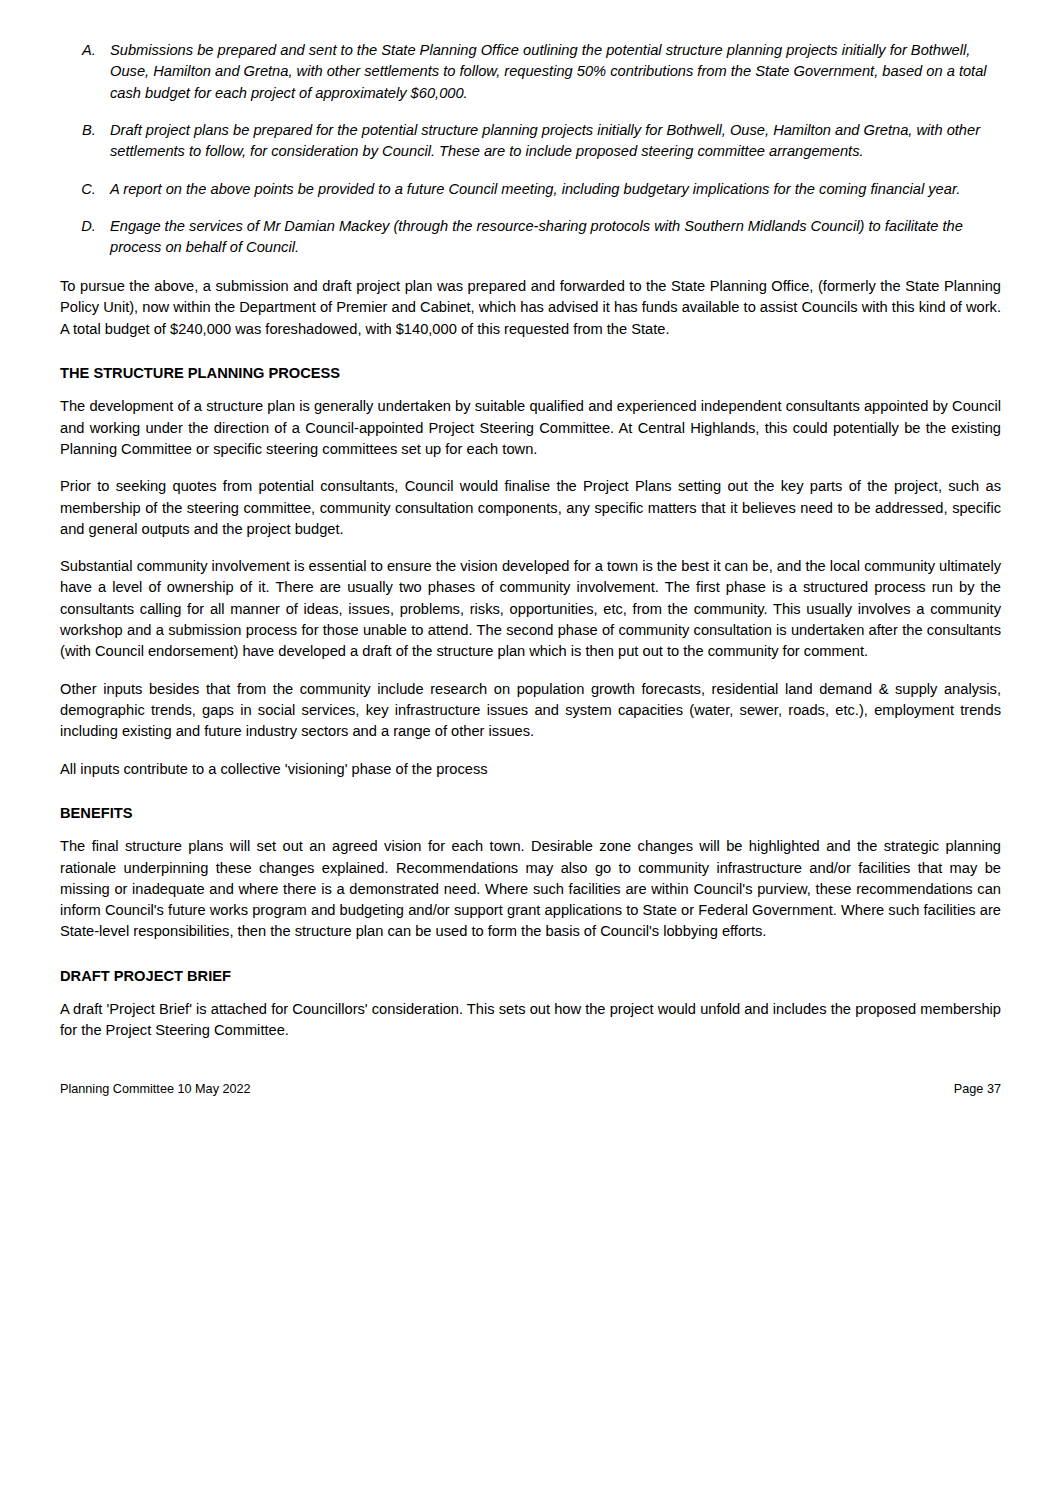Submissions be prepared and sent to the State Planning Office outlining the potential structure planning projects initially for Bothwell, Ouse, Hamilton and Gretna, with other settlements to follow, requesting 50% contributions from the State Government, based on a total cash budget for each project of approximately $60,000.
Draft project plans be prepared for the potential structure planning projects initially for Bothwell, Ouse, Hamilton and Gretna, with other settlements to follow, for consideration by Council. These are to include proposed steering committee arrangements.
A report on the above points be provided to a future Council meeting, including budgetary implications for the coming financial year.
Engage the services of Mr Damian Mackey (through the resource-sharing protocols with Southern Midlands Council) to facilitate the process on behalf of Council.
To pursue the above, a submission and draft project plan was prepared and forwarded to the State Planning Office, (formerly the State Planning Policy Unit), now within the Department of Premier and Cabinet, which has advised it has funds available to assist Councils with this kind of work. A total budget of $240,000 was foreshadowed, with $140,000 of this requested from the State.
The Structure Planning Process
The development of a structure plan is generally undertaken by suitable qualified and experienced independent consultants appointed by Council and working under the direction of a Council-appointed Project Steering Committee. At Central Highlands, this could potentially be the existing Planning Committee or specific steering committees set up for each town.
Prior to seeking quotes from potential consultants, Council would finalise the Project Plans setting out the key parts of the project, such as membership of the steering committee, community consultation components, any specific matters that it believes need to be addressed, specific and general outputs and the project budget.
Substantial community involvement is essential to ensure the vision developed for a town is the best it can be, and the local community ultimately have a level of ownership of it. There are usually two phases of community involvement. The first phase is a structured process run by the consultants calling for all manner of ideas, issues, problems, risks, opportunities, etc, from the community. This usually involves a community workshop and a submission process for those unable to attend. The second phase of community consultation is undertaken after the consultants (with Council endorsement) have developed a draft of the structure plan which is then put out to the community for comment.
Other inputs besides that from the community include research on population growth forecasts, residential land demand & supply analysis, demographic trends, gaps in social services, key infrastructure issues and system capacities (water, sewer, roads, etc.), employment trends including existing and future industry sectors and a range of other issues.
All inputs contribute to a collective 'visioning' phase of the process
Benefits
The final structure plans will set out an agreed vision for each town. Desirable zone changes will be highlighted and the strategic planning rationale underpinning these changes explained. Recommendations may also go to community infrastructure and/or facilities that may be missing or inadequate and where there is a demonstrated need. Where such facilities are within Council's purview, these recommendations can inform Council's future works program and budgeting and/or support grant applications to State or Federal Government. Where such facilities are State-level responsibilities, then the structure plan can be used to form the basis of Council's lobbying efforts.
Draft Project Brief
A draft 'Project Brief' is attached for Councillors' consideration. This sets out how the project would unfold and includes the proposed membership for the Project Steering Committee.
Planning Committee 10 May 2022 Page 37